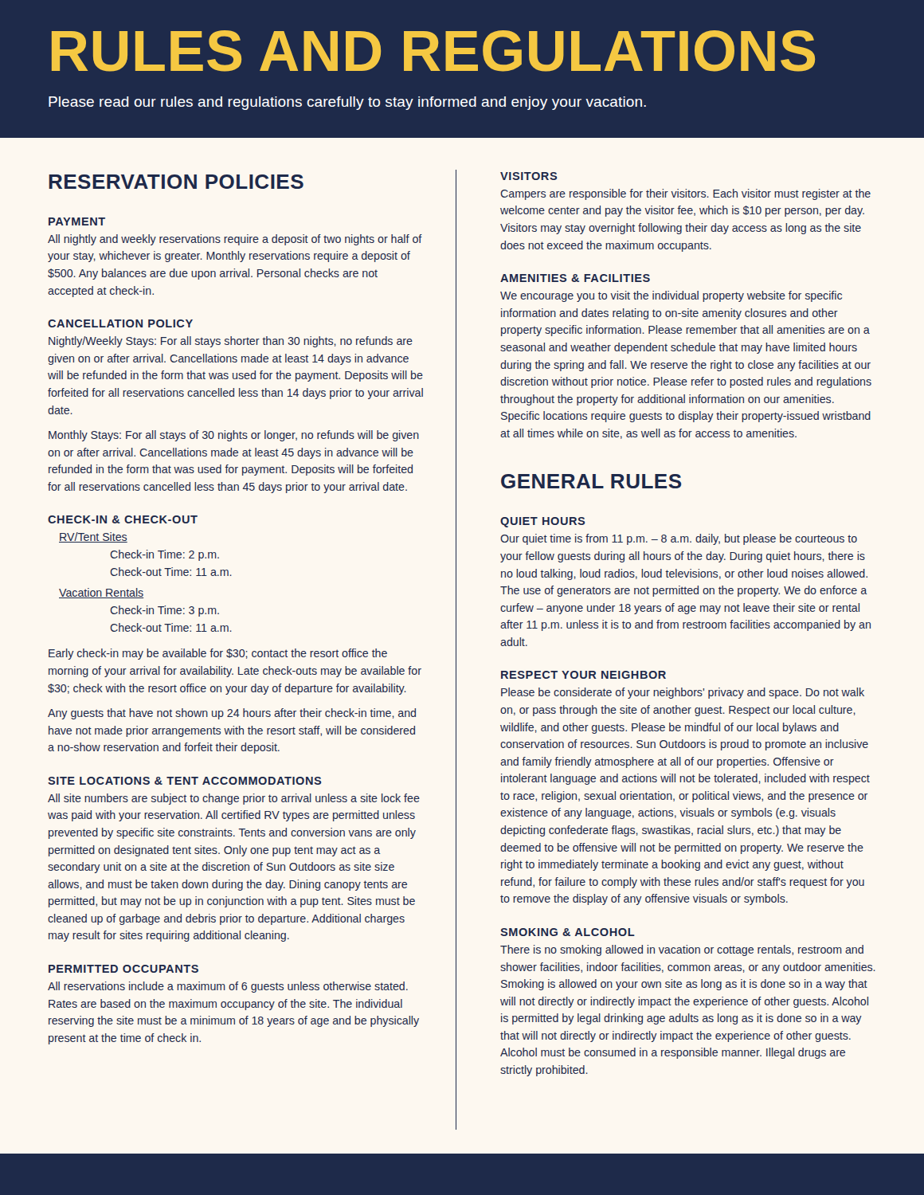Rules and Regulations
Please read our rules and regulations carefully to stay informed and enjoy your vacation.
Reservation Policies
Payment
All nightly and weekly reservations require a deposit of two nights or half of your stay, whichever is greater. Monthly reservations require a deposit of $500. Any balances are due upon arrival. Personal checks are not accepted at check-in.
Cancellation Policy
Nightly/Weekly Stays: For all stays shorter than 30 nights, no refunds are given on or after arrival. Cancellations made at least 14 days in advance will be refunded in the form that was used for the payment. Deposits will be forfeited for all reservations cancelled less than 14 days prior to your arrival date.
Monthly Stays: For all stays of 30 nights or longer, no refunds will be given on or after arrival. Cancellations made at least 45 days in advance will be refunded in the form that was used for payment. Deposits will be forfeited for all reservations cancelled less than 45 days prior to your arrival date.
Check-in & Check-out
RV/Tent Sites
Check-in Time: 2 p.m.
Check-out Time: 11 a.m.
Vacation Rentals
Check-in Time: 3 p.m.
Check-out Time: 11 a.m.
Early check-in may be available for $30; contact the resort office the morning of your arrival for availability. Late check-outs may be available for $30; check with the resort office on your day of departure for availability.
Any guests that have not shown up 24 hours after their check-in time, and have not made prior arrangements with the resort staff, will be considered a no-show reservation and forfeit their deposit.
Site Locations & Tent Accommodations
All site numbers are subject to change prior to arrival unless a site lock fee was paid with your reservation. All certified RV types are permitted unless prevented by specific site constraints. Tents and conversion vans are only permitted on designated tent sites. Only one pup tent may act as a secondary unit on a site at the discretion of Sun Outdoors as site size allows, and must be taken down during the day. Dining canopy tents are permitted, but may not be up in conjunction with a pup tent. Sites must be cleaned up of garbage and debris prior to departure. Additional charges may result for sites requiring additional cleaning.
Permitted Occupants
All reservations include a maximum of 6 guests unless otherwise stated. Rates are based on the maximum occupancy of the site. The individual reserving the site must be a minimum of 18 years of age and be physically present at the time of check in.
Visitors
Campers are responsible for their visitors. Each visitor must register at the welcome center and pay the visitor fee, which is $10 per person, per day. Visitors may stay overnight following their day access as long as the site does not exceed the maximum occupants.
Amenities & Facilities
We encourage you to visit the individual property website for specific information and dates relating to on-site amenity closures and other property specific information. Please remember that all amenities are on a seasonal and weather dependent schedule that may have limited hours during the spring and fall. We reserve the right to close any facilities at our discretion without prior notice. Please refer to posted rules and regulations throughout the property for additional information on our amenities. Specific locations require guests to display their property-issued wristband at all times while on site, as well as for access to amenities.
General Rules
Quiet Hours
Our quiet time is from 11 p.m. – 8 a.m. daily, but please be courteous to your fellow guests during all hours of the day. During quiet hours, there is no loud talking, loud radios, loud televisions, or other loud noises allowed. The use of generators are not permitted on the property. We do enforce a curfew – anyone under 18 years of age may not leave their site or rental after 11 p.m. unless it is to and from restroom facilities accompanied by an adult.
Respect Your Neighbor
Please be considerate of your neighbors' privacy and space. Do not walk on, or pass through the site of another guest. Respect our local culture, wildlife, and other guests. Please be mindful of our local bylaws and conservation of resources. Sun Outdoors is proud to promote an inclusive and family friendly atmosphere at all of our properties. Offensive or intolerant language and actions will not be tolerated, included with respect to race, religion, sexual orientation, or political views, and the presence or existence of any language, actions, visuals or symbols (e.g. visuals depicting confederate flags, swastikas, racial slurs, etc.) that may be deemed to be offensive will not be permitted on property. We reserve the right to immediately terminate a booking and evict any guest, without refund, for failure to comply with these rules and/or staff's request for you to remove the display of any offensive visuals or symbols.
Smoking & Alcohol
There is no smoking allowed in vacation or cottage rentals, restroom and shower facilities, indoor facilities, common areas, or any outdoor amenities. Smoking is allowed on your own site as long as it is done so in a way that will not directly or indirectly impact the experience of other guests. Alcohol is permitted by legal drinking age adults as long as it is done so in a way that will not directly or indirectly impact the experience of other guests. Alcohol must be consumed in a responsible manner. Illegal drugs are strictly prohibited.